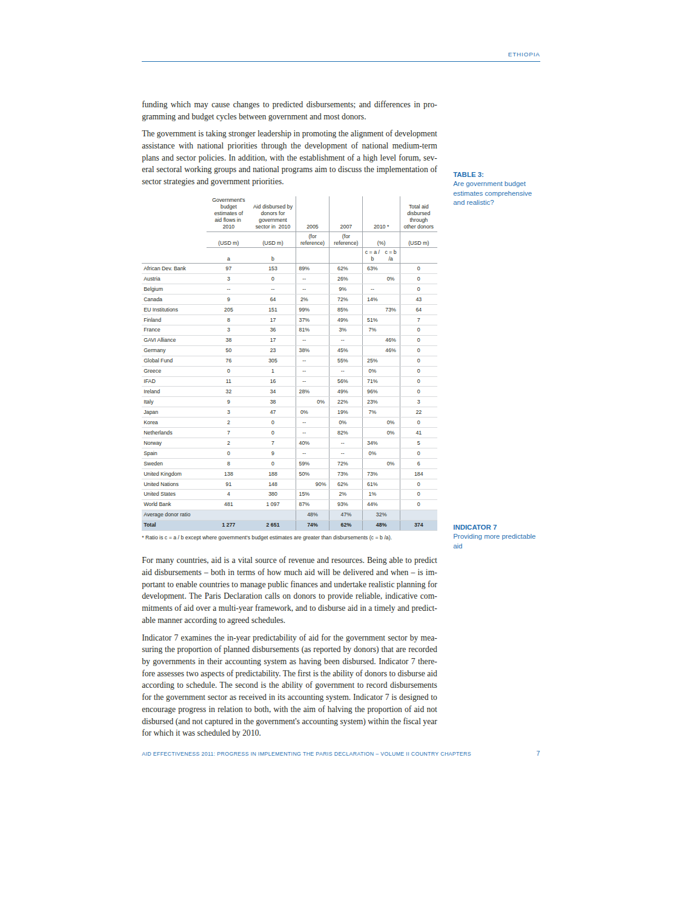ETHIOPIA
funding which may cause changes to predicted disbursements; and differences in programming and budget cycles between government and most donors.
The government is taking stronger leadership in promoting the alignment of development assistance with national priorities through the development of national medium-term plans and sector policies. In addition, with the establishment of a high level forum, several sectoral working groups and national programs aim to discuss the implementation of sector strategies and government priorities.
| | Government's budget estimates of aid flows in 2010 | Aid disbursed by donors for government sector in 2010 | 2005 | 2007 | 2010 * | Total aid disbursed through other donors |
| --- | --- | --- | --- | --- | --- | --- |
| (USD m) | (USD m) | (for reference) | (for reference) | (%) | (USD m) |
| a | b | | | c = a / b | c = b /a | |
| African Dev. Bank | 97 | 153 | 89% | | 62% | | 63% | | 0 |
| Austria | 3 | 0 | -- | | 26% | | | 0% | 0 |
| Belgium | -- | -- | -- | | 9% | | -- | | 0 |
| Canada | 9 | 64 | 2% | | 72% | | 14% | | 43 |
| EU Institutions | 205 | 151 | 99% | | 85% | | | 73% | 64 |
| Finland | 8 | 17 | 37% | | 49% | | 51% | | 7 |
| France | 3 | 36 | 81% | | 3% | | 7% | | 0 |
| GAVI Alliance | 38 | 17 | -- | | -- | | | 46% | 0 |
| Germany | 50 | 23 | 38% | | 45% | | | 46% | 0 |
| Global Fund | 76 | 305 | -- | | 55% | | 25% | | 0 |
| Greece | 0 | 1 | -- | | -- | | 0% | | 0 |
| IFAD | 11 | 16 | -- | | 56% | | 71% | | 0 |
| Ireland | 32 | 34 | 28% | | 49% | | 96% | | 0 |
| Italy | 9 | 38 | | 0% | 22% | | 23% | | 3 |
| Japan | 3 | 47 | 0% | | 19% | | 7% | | 22 |
| Korea | 2 | 0 | -- | | 0% | | | 0% | 0 |
| Netherlands | 7 | 0 | -- | | 82% | | | 0% | 41 |
| Norway | 2 | 7 | 40% | | -- | | 34% | | 5 |
| Spain | 0 | 9 | -- | | -- | | 0% | | 0 |
| Sweden | 8 | 0 | 59% | | 72% | | | 0% | 6 |
| United Kingdom | 138 | 188 | 50% | | 73% | | 73% | | 184 |
| United Nations | 91 | 148 | | 90% | 62% | | 61% | | 0 |
| United States | 4 | 380 | 15% | | 2% | | 1% | | 0 |
| World Bank | 481 | 1 097 | 87% | | 93% | | 44% | | 0 |
| Average donor ratio | | | 48% | 47% | 32% | |
| Total | 1 277 | 2 651 | 74% | 62% | 48% | 374 |
* Ratio is c = a / b except where government's budget estimates are greater than disbursements (c = b /a).
For many countries, aid is a vital source of revenue and resources. Being able to predict aid disbursements – both in terms of how much aid will be delivered and when – is important to enable countries to manage public finances and undertake realistic planning for development. The Paris Declaration calls on donors to provide reliable, indicative commitments of aid over a multi-year framework, and to disburse aid in a timely and predictable manner according to agreed schedules.
Indicator 7 examines the in-year predictability of aid for the government sector by measuring the proportion of planned disbursements (as reported by donors) that are recorded by governments in their accounting system as having been disbursed. Indicator 7 therefore assesses two aspects of predictability. The first is the ability of donors to disburse aid according to schedule. The second is the ability of government to record disbursements for the government sector as received in its accounting system. Indicator 7 is designed to encourage progress in relation to both, with the aim of halving the proportion of aid not disbursed (and not captured in the government's accounting system) within the fiscal year for which it was scheduled by 2010.
TABLE 3: Are government budget estimates comprehensive and realistic?
INDICATOR 7 Providing more predictable aid
AID EFFECTIVENESS 2011: PROGRESS IN IMPLEMENTING THE PARIS DECLARATION – VOLUME II COUNTRY CHAPTERS
7